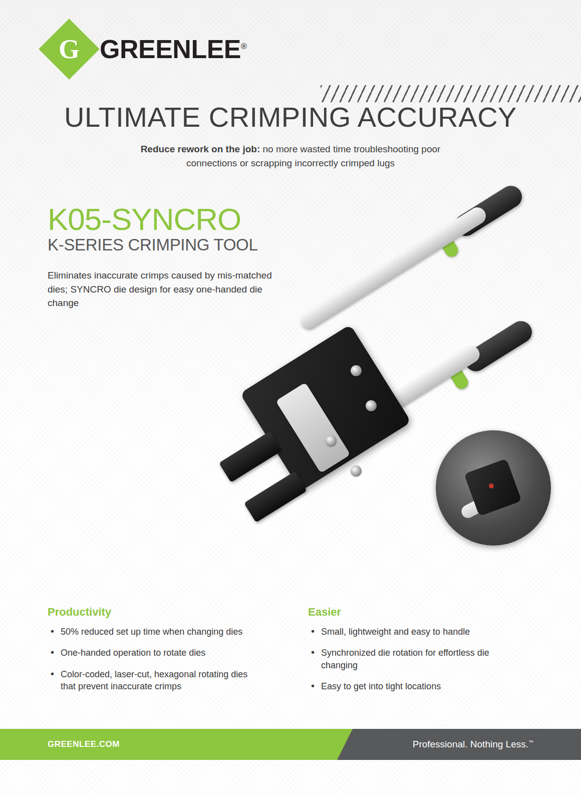G
GREENLEE®
ULTIMATE CRIMPING ACCURACY
Reduce rework on the job: no more wasted time troubleshooting poor connections or scrapping incorrectly crimped lugs
K05-SYNCRO
K-SERIES CRIMPING TOOL
Eliminates inaccurate crimps caused by mis-matched dies; SYNCRO die design for easy one-handed die change
Productivity
50% reduced set up time when changing dies
One-handed operation to rotate dies
Color-coded, laser-cut, hexagonal rotating dies that prevent inaccurate crimps
Easier
Small, lightweight and easy to handle
Synchronized die rotation for effortless die changing
Easy to get into tight locations
GREENLEE.COM
Professional. Nothing Less.™